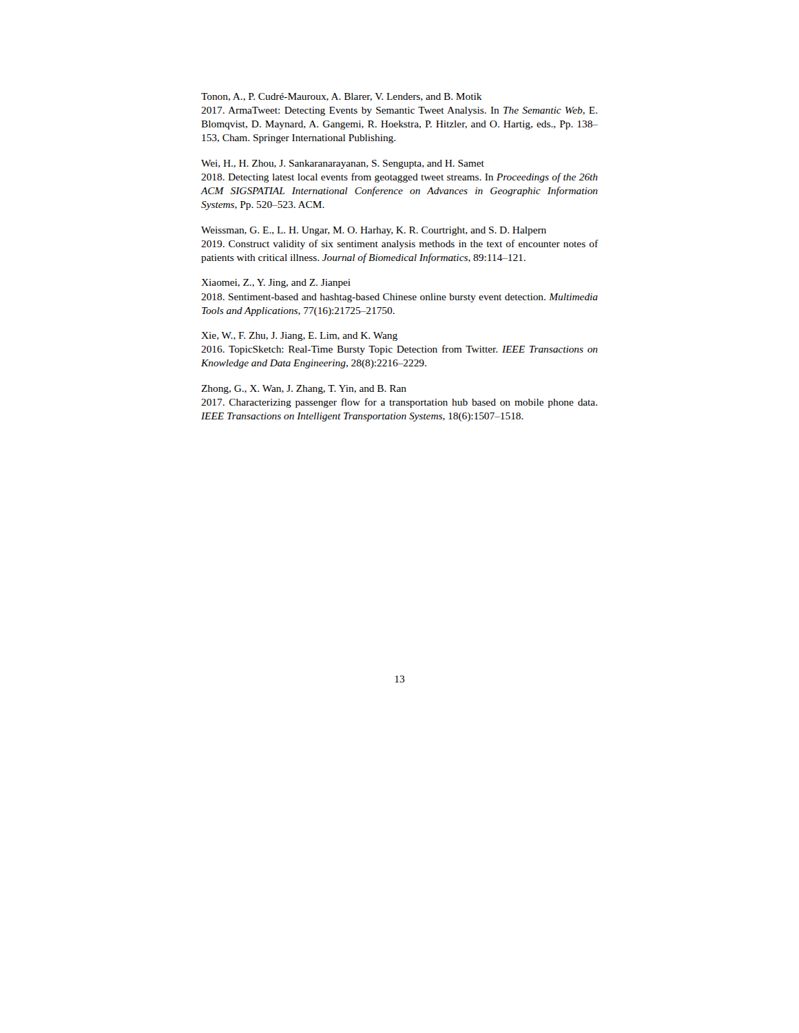Tonon, A., P. Cudré-Mauroux, A. Blarer, V. Lenders, and B. Motik 2017. ArmaTweet: Detecting Events by Semantic Tweet Analysis. In The Semantic Web, E. Blomqvist, D. Maynard, A. Gangemi, R. Hoekstra, P. Hitzler, and O. Hartig, eds., Pp. 138–153, Cham. Springer International Publishing.
Wei, H., H. Zhou, J. Sankaranarayanan, S. Sengupta, and H. Samet 2018. Detecting latest local events from geotagged tweet streams. In Proceedings of the 26th ACM SIGSPATIAL International Conference on Advances in Geographic Information Systems, Pp. 520–523. ACM.
Weissman, G. E., L. H. Ungar, M. O. Harhay, K. R. Courtright, and S. D. Halpern 2019. Construct validity of six sentiment analysis methods in the text of encounter notes of patients with critical illness. Journal of Biomedical Informatics, 89:114–121.
Xiaomei, Z., Y. Jing, and Z. Jianpei 2018. Sentiment-based and hashtag-based Chinese online bursty event detection. Multimedia Tools and Applications, 77(16):21725–21750.
Xie, W., F. Zhu, J. Jiang, E. Lim, and K. Wang 2016. TopicSketch: Real-Time Bursty Topic Detection from Twitter. IEEE Transactions on Knowledge and Data Engineering, 28(8):2216–2229.
Zhong, G., X. Wan, J. Zhang, T. Yin, and B. Ran 2017. Characterizing passenger flow for a transportation hub based on mobile phone data. IEEE Transactions on Intelligent Transportation Systems, 18(6):1507–1518.
13